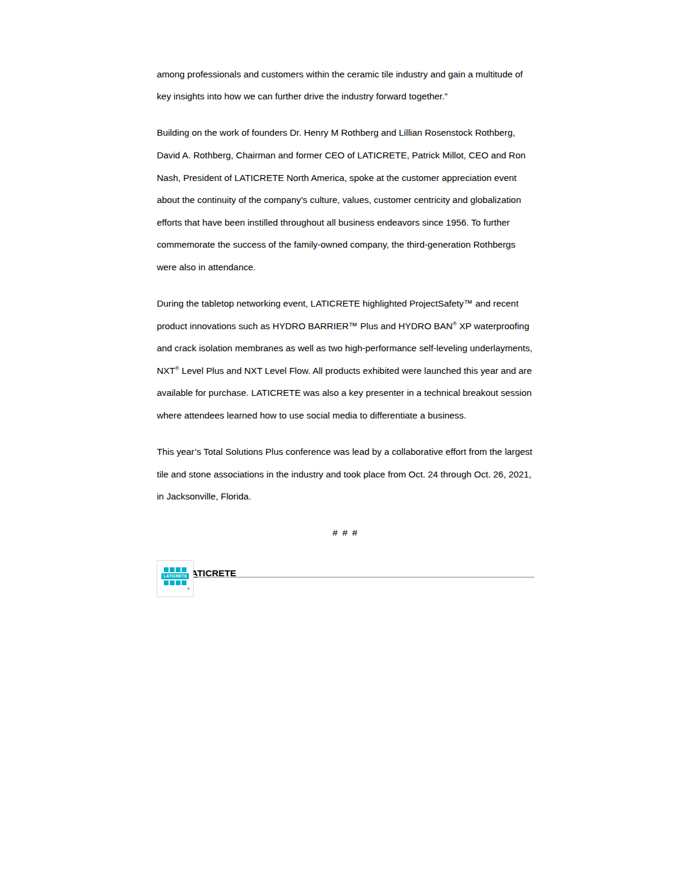among professionals and customers within the ceramic tile industry and gain a multitude of key insights into how we can further drive the industry forward together.”
Building on the work of founders Dr. Henry M Rothberg and Lillian Rosenstock Rothberg, David A. Rothberg, Chairman and former CEO of LATICRETE, Patrick Millot, CEO and Ron Nash, President of LATICRETE North America, spoke at the customer appreciation event about the continuity of the company’s culture, values, customer centricity and globalization efforts that have been instilled throughout all business endeavors since 1956. To further commemorate the success of the family-owned company, the third-generation Rothbergs were also in attendance.
During the tabletop networking event, LATICRETE highlighted ProjectSafety™ and recent product innovations such as HYDRO BARRIER™ Plus and HYDRO BAN® XP waterproofing and crack isolation membranes as well as two high-performance self-leveling underlayments, NXT® Level Plus and NXT Level Flow. All products exhibited were launched this year and are available for purchase. LATICRETE was also a key presenter in a technical breakout session where attendees learned how to use social media to differentiate a business.
This year’s Total Solutions Plus conference was lead by a collaborative effort from the largest tile and stone associations in the industry and took place from Oct. 24 through Oct. 26, 2021, in Jacksonville, Florida.
# # #
About LATICRETE
LATICRETE
®